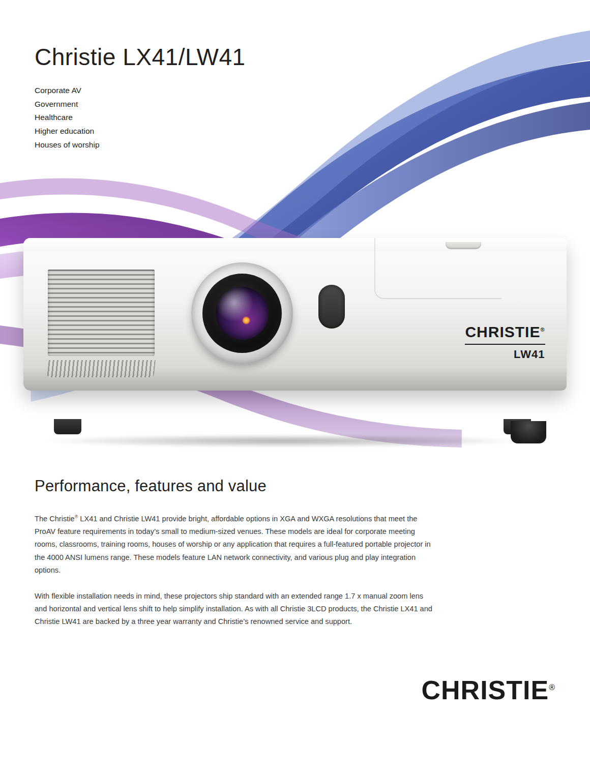Christie LX41/LW41
Corporate AV
Government
Healthcare
Higher education
Houses of worship
CHRISTIE®
LW41
Performance, features and value
The Christie® LX41 and Christie LW41 provide bright, affordable options in XGA and WXGA resolutions that meet the ProAV feature requirements in today’s small to medium-sized venues. These models are ideal for corporate meeting rooms, classrooms, training rooms, houses of worship or any application that requires a full-featured portable projector in the 4000 ANSI lumens range. These models feature LAN network connectivity, and various plug and play integration options.
With flexible installation needs in mind, these projectors ship standard with an extended range 1.7 x manual zoom lens and horizontal and vertical lens shift to help simplify installation. As with all Christie 3LCD products, the Christie LX41 and Christie LW41 are backed by a three year warranty and Christie’s renowned service and support.
CHRISTIE®